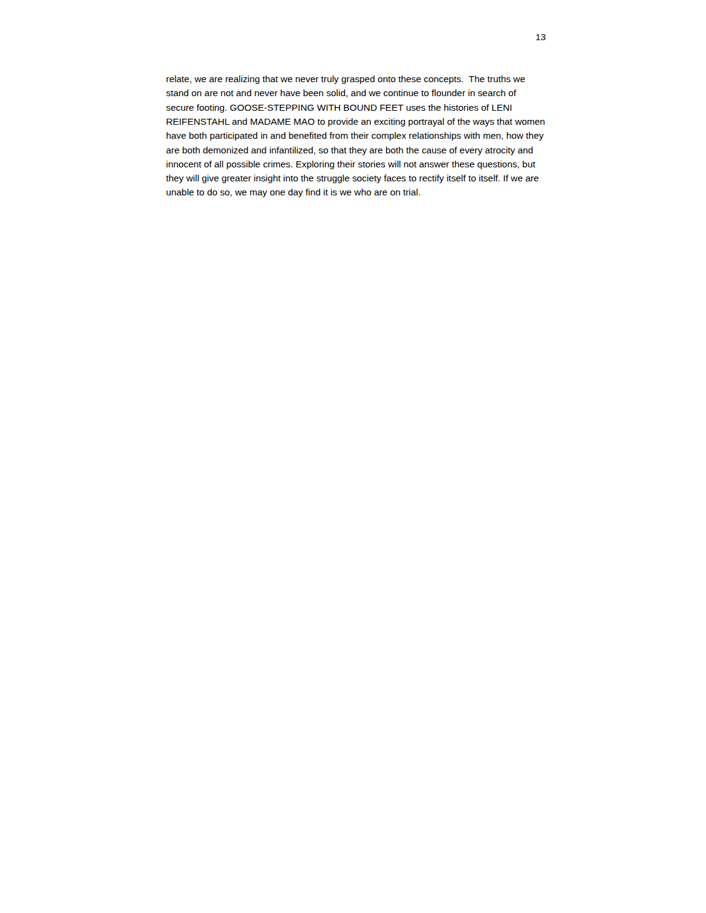13
relate, we are realizing that we never truly grasped onto these concepts. The truths we stand on are not and never have been solid, and we continue to flounder in search of secure footing. GOOSE-STEPPING WITH BOUND FEET uses the histories of LENI REIFENSTAHL and MADAME MAO to provide an exciting portrayal of the ways that women have both participated in and benefited from their complex relationships with men, how they are both demonized and infantilized, so that they are both the cause of every atrocity and innocent of all possible crimes. Exploring their stories will not answer these questions, but they will give greater insight into the struggle society faces to rectify itself to itself. If we are unable to do so, we may one day find it is we who are on trial.